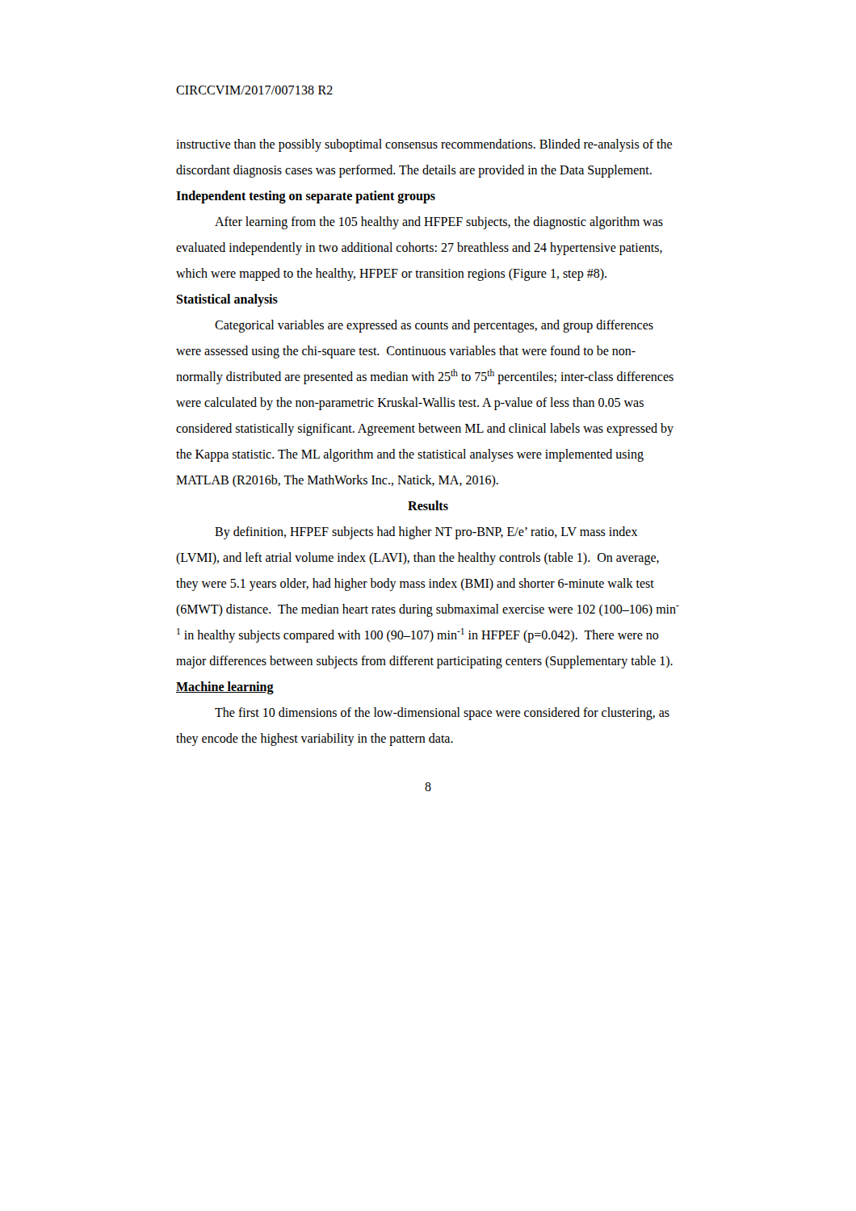CIRCCVIM/2017/007138 R2
instructive than the possibly suboptimal consensus recommendations. Blinded re-analysis of the discordant diagnosis cases was performed. The details are provided in the Data Supplement.
Independent testing on separate patient groups
After learning from the 105 healthy and HFPEF subjects, the diagnostic algorithm was evaluated independently in two additional cohorts: 27 breathless and 24 hypertensive patients, which were mapped to the healthy, HFPEF or transition regions (Figure 1, step #8).
Statistical analysis
Categorical variables are expressed as counts and percentages, and group differences were assessed using the chi-square test. Continuous variables that were found to be non-normally distributed are presented as median with 25th to 75th percentiles; inter-class differences were calculated by the non-parametric Kruskal-Wallis test. A p-value of less than 0.05 was considered statistically significant. Agreement between ML and clinical labels was expressed by the Kappa statistic. The ML algorithm and the statistical analyses were implemented using MATLAB (R2016b, The MathWorks Inc., Natick, MA, 2016).
Results
By definition, HFPEF subjects had higher NT pro-BNP, E/e’ ratio, LV mass index (LVMI), and left atrial volume index (LAVI), than the healthy controls (table 1). On average, they were 5.1 years older, had higher body mass index (BMI) and shorter 6-minute walk test (6MWT) distance. The median heart rates during submaximal exercise were 102 (100–106) min-1 in healthy subjects compared with 100 (90–107) min-1 in HFPEF (p=0.042). There were no major differences between subjects from different participating centers (Supplementary table 1).
Machine learning
The first 10 dimensions of the low-dimensional space were considered for clustering, as they encode the highest variability in the pattern data.
8